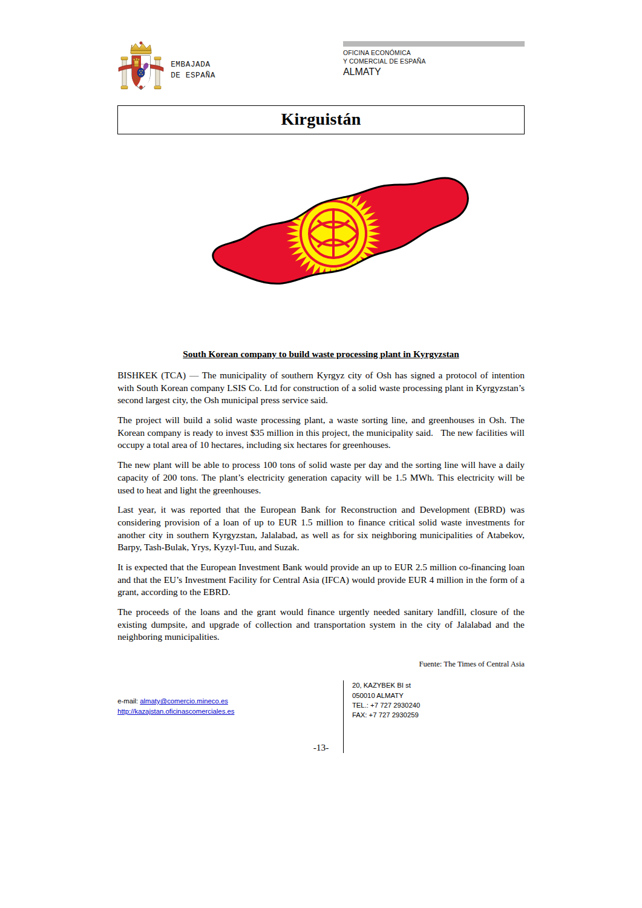EMBAJADA
DE ESPAÑA
OFICINA ECONÓMICA
Y COMERCIAL DE ESPAÑA
ALMATY
Kirguistán
South Korean company to build waste processing plant in Kyrgyzstan
BISHKEK (TCA) — The municipality of southern Kyrgyz city of Osh has signed a protocol of intention with South Korean company LSIS Co. Ltd for construction of a solid waste processing plant in Kyrgyzstan’s second largest city, the Osh municipal press service said.
The project will build a solid waste processing plant, a waste sorting line, and greenhouses in Osh. The Korean company is ready to invest $35 million in this project, the municipality said. The new facilities will occupy a total area of 10 hectares, including six hectares for greenhouses.
The new plant will be able to process 100 tons of solid waste per day and the sorting line will have a daily capacity of 200 tons. The plant’s electricity generation capacity will be 1.5 MWh. This electricity will be used to heat and light the greenhouses.
Last year, it was reported that the European Bank for Reconstruction and Development (EBRD) was considering provision of a loan of up to EUR 1.5 million to finance critical solid waste investments for another city in southern Kyrgyzstan, Jalalabad, as well as for six neighboring municipalities of Atabekov, Barpy, Tash-Bulak, Yrys, Kyzyl-Tuu, and Suzak.
It is expected that the European Investment Bank would provide an up to EUR 2.5 million co-financing loan and that the EU’s Investment Facility for Central Asia (IFCA) would provide EUR 4 million in the form of a grant, according to the EBRD.
The proceeds of the loans and the grant would finance urgently needed sanitary landfill, closure of the existing dumpsite, and upgrade of collection and transportation system in the city of Jalalabad and the neighboring municipalities.
Fuente: The Times of Central Asia
e-mail: almaty@comercio.mineco.es
http://kazajstan.oficinascomerciales.es
20, KAZYBEK BI st
050010 ALMATY
TEL.: +7 727 2930240
FAX: +7 727 2930259
-13-